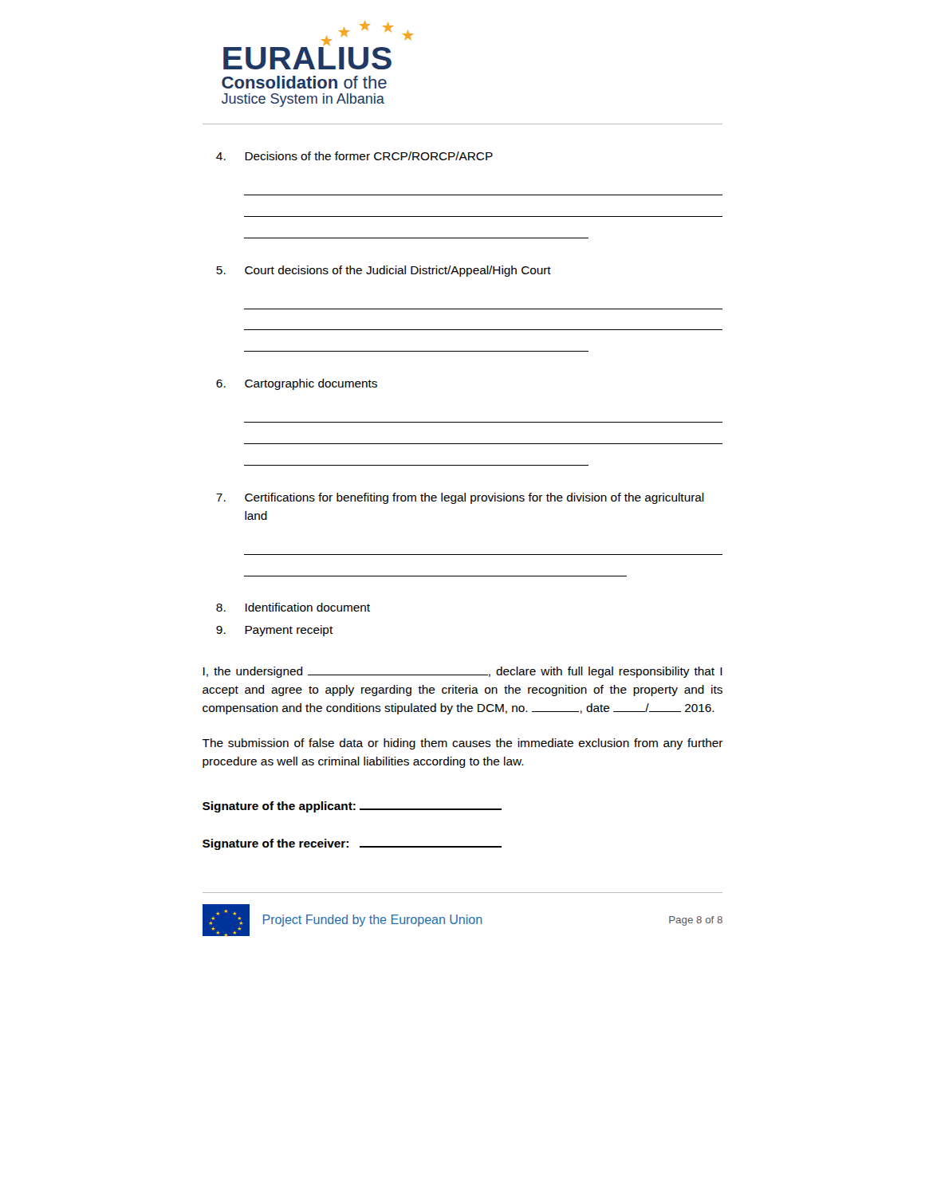EURALIUS ★ ★ ★ ★ ★
Consolidation of the
Justice System in Albania
4. Decisions of the former CRCP/RORCP/ARCP
5. Court decisions of the Judicial District/Appeal/High Court
6. Cartographic documents
7. Certifications for benefiting from the legal provisions for the division of the agricultural land
8. Identification document
9. Payment receipt
I, the undersigned , declare with full legal responsibility that I accept and agree to apply regarding the criteria on the recognition of the property and its compensation and the conditions stipulated by the DCM, no. , date / 2016.
The submission of false data or hiding them causes the immediate exclusion from any further procedure as well as criminal liabilities according to the law.
Signature of the applicant:
Signature of the receiver:
★ ★ ★ ★ ★ ★ ★ ★ ★ ★ ★ ★
Project Funded by the European Union
Page 8 of 8